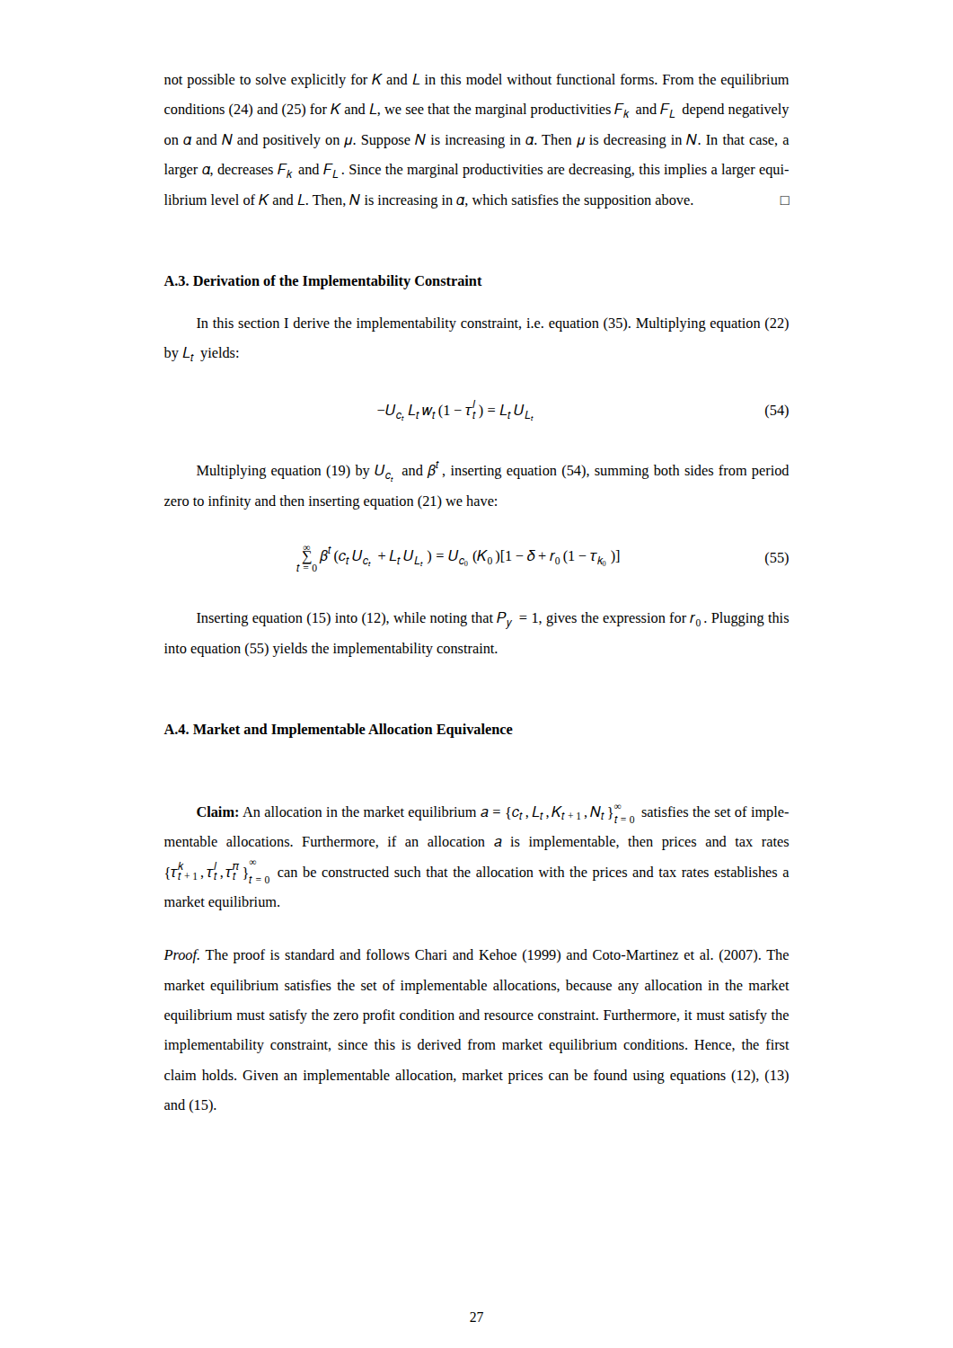not possible to solve explicitly for K and L in this model without functional forms. From the equilibrium conditions (24) and (25) for K and L, we see that the marginal productivities Fk and FL depend negatively on α and N and positively on μ. Suppose N is increasing in α. Then μ is decreasing in N. In that case, a larger α, decreases Fk and FL. Since the marginal productivities are decreasing, this implies a larger equilibrium level of K and L. Then, N is increasing in α, which satisfies the supposition above. □
A.3. Derivation of the Implementability Constraint
In this section I derive the implementability constraint, i.e. equation (35). Multiplying equation (22) by Lt yields:
− Uct Lt wt ( 1− τtl ) = Lt ULt
(54)
Multiplying equation (19) by Uct and βt, inserting equation (54), summing both sides from period zero to infinity and then inserting equation (21) we have:
∑ t=0 ∞ βt ( ct Uct + Lt ULt ) = Uc0 (K0) [ 1−δ + r0 ( 1− τk0 ) ]
(55)
Inserting equation (15) into (12), while noting that Py=1, gives the expression for r0. Plugging this into equation (55) yields the implementability constraint.
A.4. Market and Implementable Allocation Equivalence
Claim: An allocation in the market equilibrium a={ct,Lt,Kt+1,Nt}t=0∞ satisfies the set of implementable allocations. Furthermore, if an allocation a is implementable, then prices and tax rates {τt+1k,τtl,τtπ}t=0∞ can be constructed such that the allocation with the prices and tax rates establishes a market equilibrium.
Proof. The proof is standard and follows Chari and Kehoe (1999) and Coto-Martinez et al. (2007). The market equilibrium satisfies the set of implementable allocations, because any allocation in the market equilibrium must satisfy the zero profit condition and resource constraint. Furthermore, it must satisfy the implementability constraint, since this is derived from market equilibrium conditions. Hence, the first claim holds. Given an implementable allocation, market prices can be found using equations (12), (13) and (15).
27